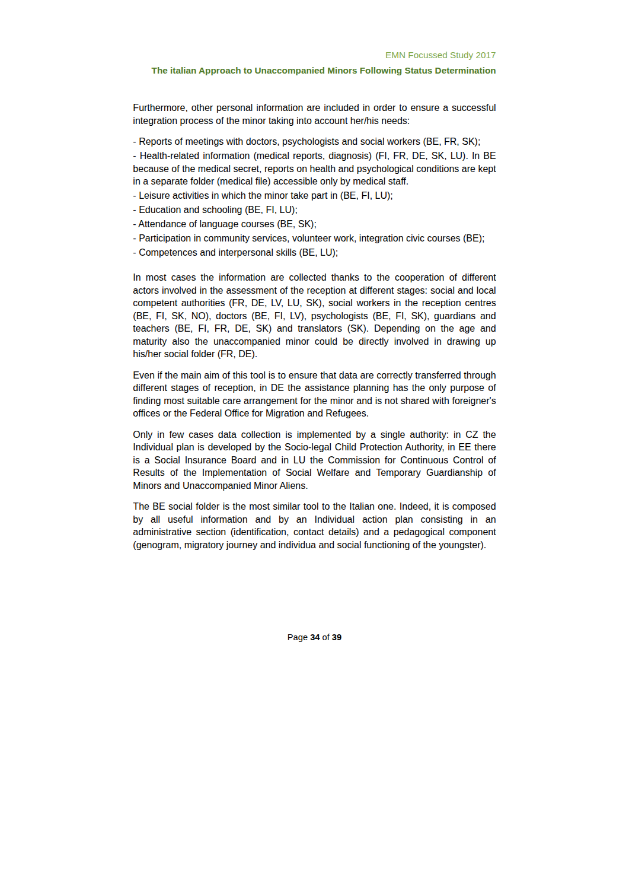EMN Focussed Study 2017
The italian Approach to Unaccompanied Minors Following Status Determination
Furthermore, other personal information are included in order to ensure a successful integration process of the minor taking into account her/his needs:
- Reports of meetings with doctors, psychologists and social workers (BE, FR, SK);
- Health-related information (medical reports, diagnosis) (FI, FR, DE, SK, LU). In BE because of the medical secret, reports on health and psychological conditions are kept in a separate folder (medical file) accessible only by medical staff.
- Leisure activities in which the minor take part in (BE, FI, LU);
- Education and schooling (BE, FI, LU);
- Attendance of language courses (BE, SK);
- Participation in community services, volunteer work, integration civic courses (BE);
- Competences and interpersonal skills (BE, LU);
In most cases the information are collected thanks to the cooperation of different actors involved in the assessment of the reception at different stages: social and local competent authorities (FR, DE, LV, LU, SK), social workers in the reception centres (BE, FI, SK, NO), doctors (BE, FI, LV), psychologists (BE, FI, SK), guardians and teachers (BE, FI, FR, DE, SK) and translators (SK). Depending on the age and maturity also the unaccompanied minor could be directly involved in drawing up his/her social folder (FR, DE).
Even if the main aim of this tool is to ensure that data are correctly transferred through different stages of reception, in DE the assistance planning has the only purpose of finding most suitable care arrangement for the minor and is not shared with foreigner's offices or the Federal Office for Migration and Refugees.
Only in few cases data collection is implemented by a single authority: in CZ the Individual plan is developed by the Socio-legal Child Protection Authority, in EE there is a Social Insurance Board and in LU the Commission for Continuous Control of Results of the Implementation of Social Welfare and Temporary Guardianship of Minors and Unaccompanied Minor Aliens.
The BE social folder is the most similar tool to the Italian one. Indeed, it is composed by all useful information and by an Individual action plan consisting in an administrative section (identification, contact details) and a pedagogical component (genogram, migratory journey and individua and social functioning of the youngster).
Page 34 of 39